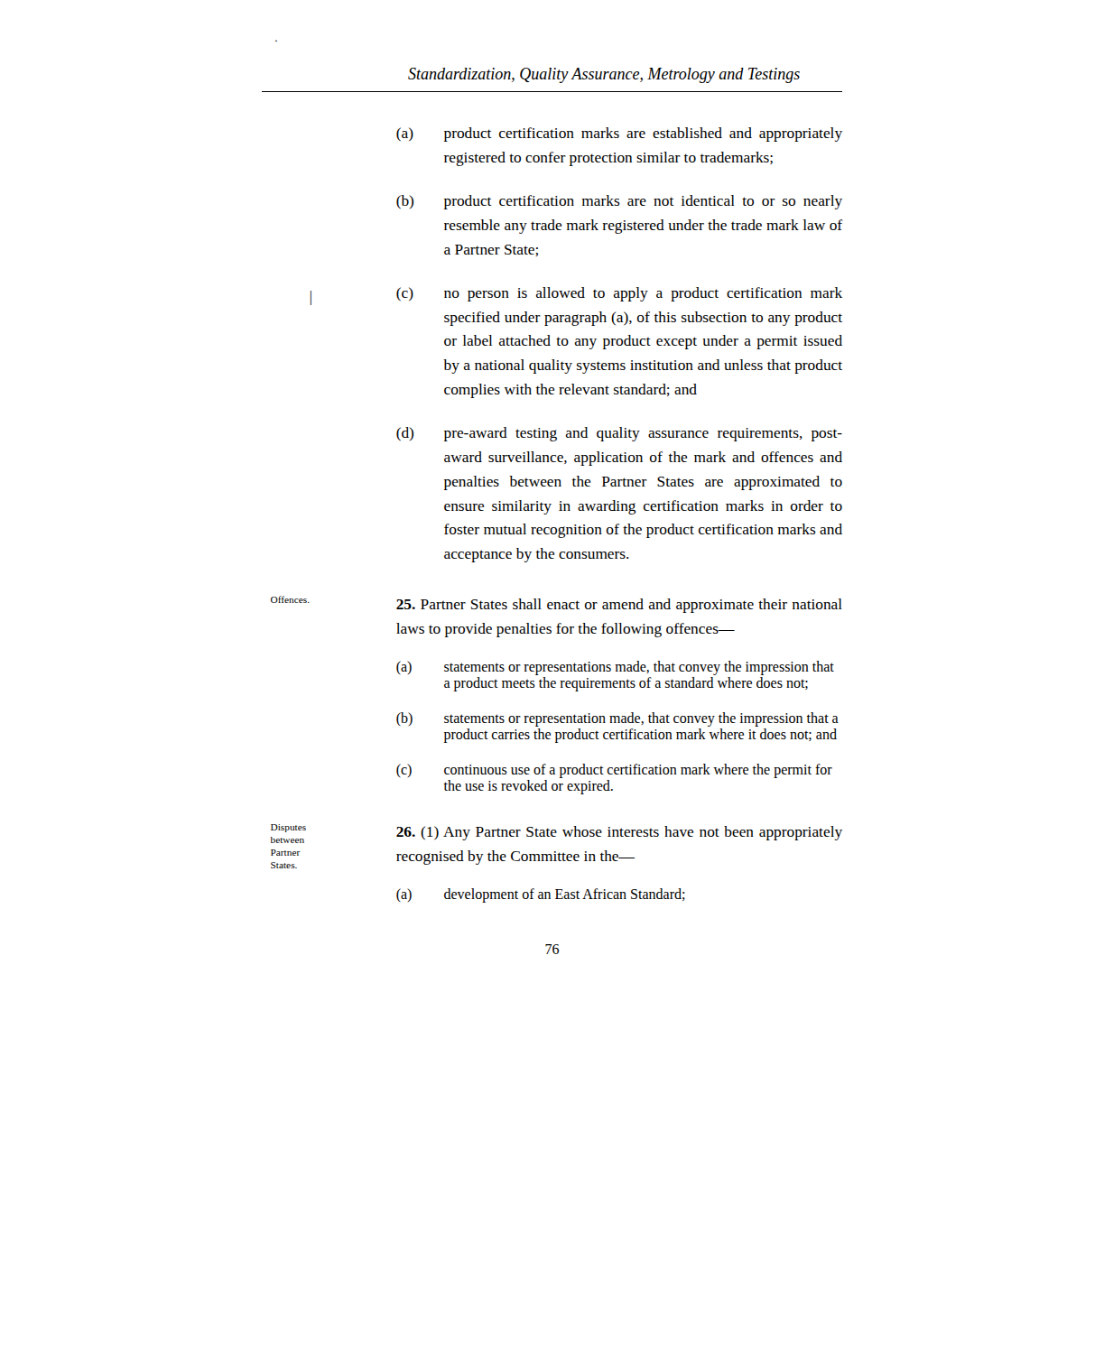.
Standardization, Quality Assurance, Metrology and Testings
(a)
product certification marks are established and appropriately registered to confer protection similar to trademarks;
(b)
product certification marks are not identical to or so nearly resemble any trade mark registered under the trade mark law of a Partner State;
|
(c)
no person is allowed to apply a product certification mark specified under paragraph (a), of this subsection to any product or label attached to any product except under a permit issued by a national quality systems institution and unless that product complies with the relevant standard; and
(d)
pre-award testing and quality assurance requirements, post-award surveillance, application of the mark and offences and penalties between the Partner States are approximated to ensure similarity in awarding certification marks in order to foster mutual recognition of the product certification marks and acceptance by the consumers.
Offences.
25. Partner States shall enact or amend and approximate their national laws to provide penalties for the following offences—
(a)
statements or representations made, that convey the impression that a product meets the requirements of a standard where does not;
(b)
statements or representation made, that convey the impression that a product carries the product certification mark where it does not; and
(c)
continuous use of a product certification mark where the permit for the use is revoked or expired.
Disputes
between
Partner
States.
26. (1) Any Partner State whose interests have not been appropriately recognised by the Committee in the—
(a)
development of an East African Standard;
76